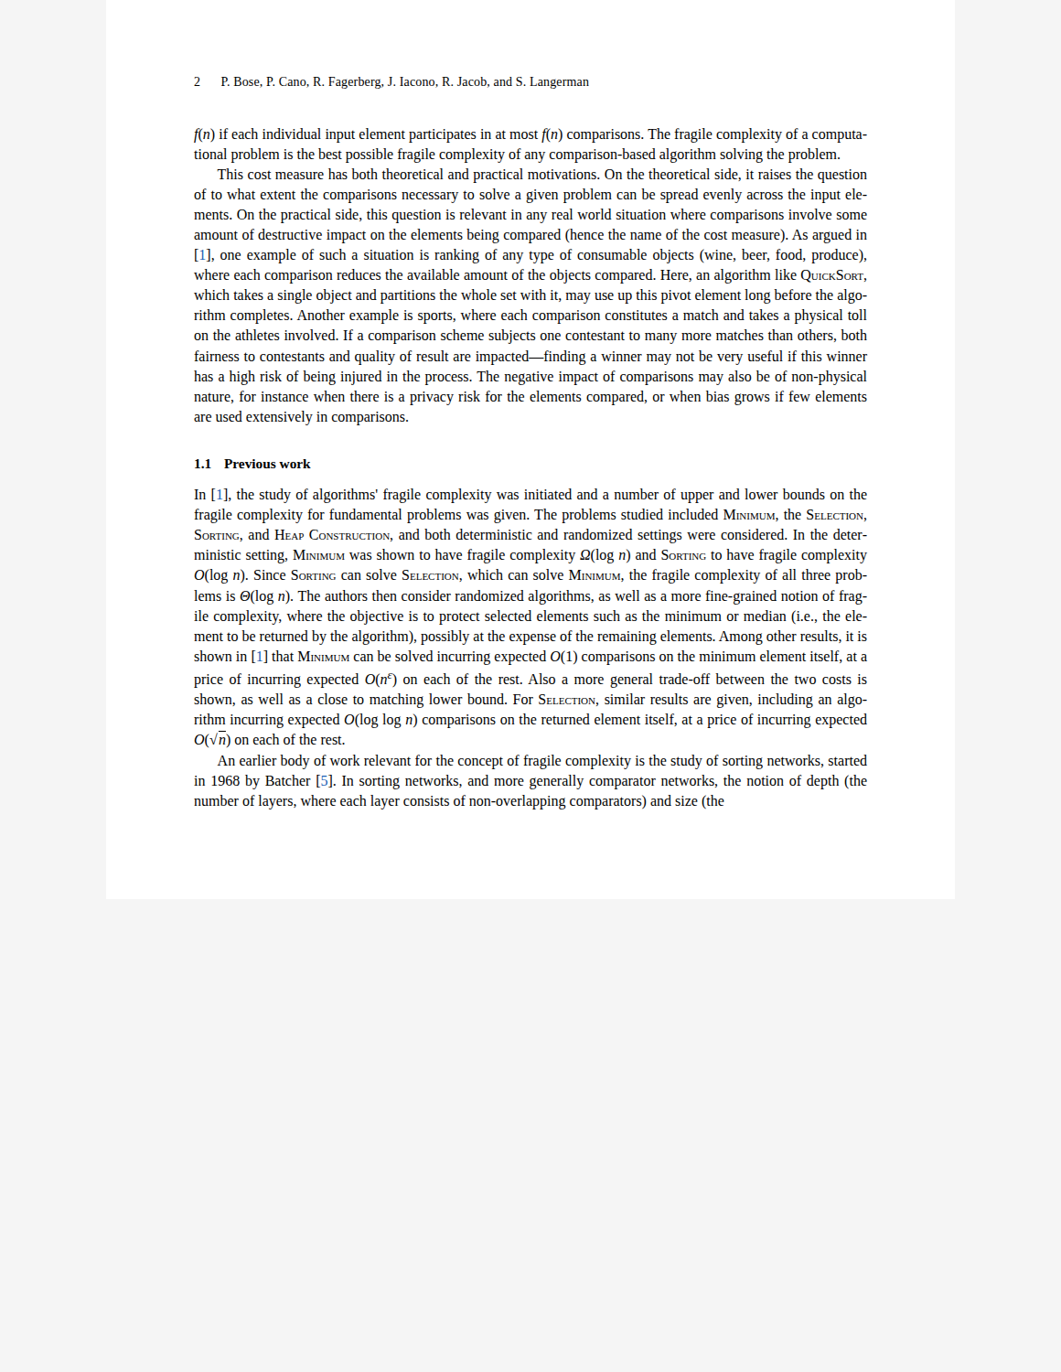2 P. Bose, P. Cano, R. Fagerberg, J. Iacono, R. Jacob, and S. Langerman
f(n) if each individual input element participates in at most f(n) comparisons. The fragile complexity of a computational problem is the best possible fragile complexity of any comparison-based algorithm solving the problem.
This cost measure has both theoretical and practical motivations. On the theoretical side, it raises the question of to what extent the comparisons necessary to solve a given problem can be spread evenly across the input elements. On the practical side, this question is relevant in any real world situation where comparisons involve some amount of destructive impact on the elements being compared (hence the name of the cost measure). As argued in [1], one example of such a situation is ranking of any type of consumable objects (wine, beer, food, produce), where each comparison reduces the available amount of the objects compared. Here, an algorithm like QuickSort, which takes a single object and partitions the whole set with it, may use up this pivot element long before the algorithm completes. Another example is sports, where each comparison constitutes a match and takes a physical toll on the athletes involved. If a comparison scheme subjects one contestant to many more matches than others, both fairness to contestants and quality of result are impacted—finding a winner may not be very useful if this winner has a high risk of being injured in the process. The negative impact of comparisons may also be of non-physical nature, for instance when there is a privacy risk for the elements compared, or when bias grows if few elements are used extensively in comparisons.
1.1 Previous work
In [1], the study of algorithms' fragile complexity was initiated and a number of upper and lower bounds on the fragile complexity for fundamental problems was given. The problems studied included Minimum, the Selection, Sorting, and Heap Construction, and both deterministic and randomized settings were considered. In the deterministic setting, Minimum was shown to have fragile complexity Ω(log n) and Sorting to have fragile complexity O(log n). Since Sorting can solve Selection, which can solve Minimum, the fragile complexity of all three problems is Θ(log n). The authors then consider randomized algorithms, as well as a more fine-grained notion of fragile complexity, where the objective is to protect selected elements such as the minimum or median (i.e., the element to be returned by the algorithm), possibly at the expense of the remaining elements. Among other results, it is shown in [1] that Minimum can be solved incurring expected O(1) comparisons on the minimum element itself, at a price of incurring expected O(nε) on each of the rest. Also a more general trade-off between the two costs is shown, as well as a close to matching lower bound. For Selection, similar results are given, including an algorithm incurring expected O(log log n) comparisons on the returned element itself, at a price of incurring expected O(√n) on each of the rest.
An earlier body of work relevant for the concept of fragile complexity is the study of sorting networks, started in 1968 by Batcher [5]. In sorting networks, and more generally comparator networks, the notion of depth (the number of layers, where each layer consists of non-overlapping comparators) and size (the